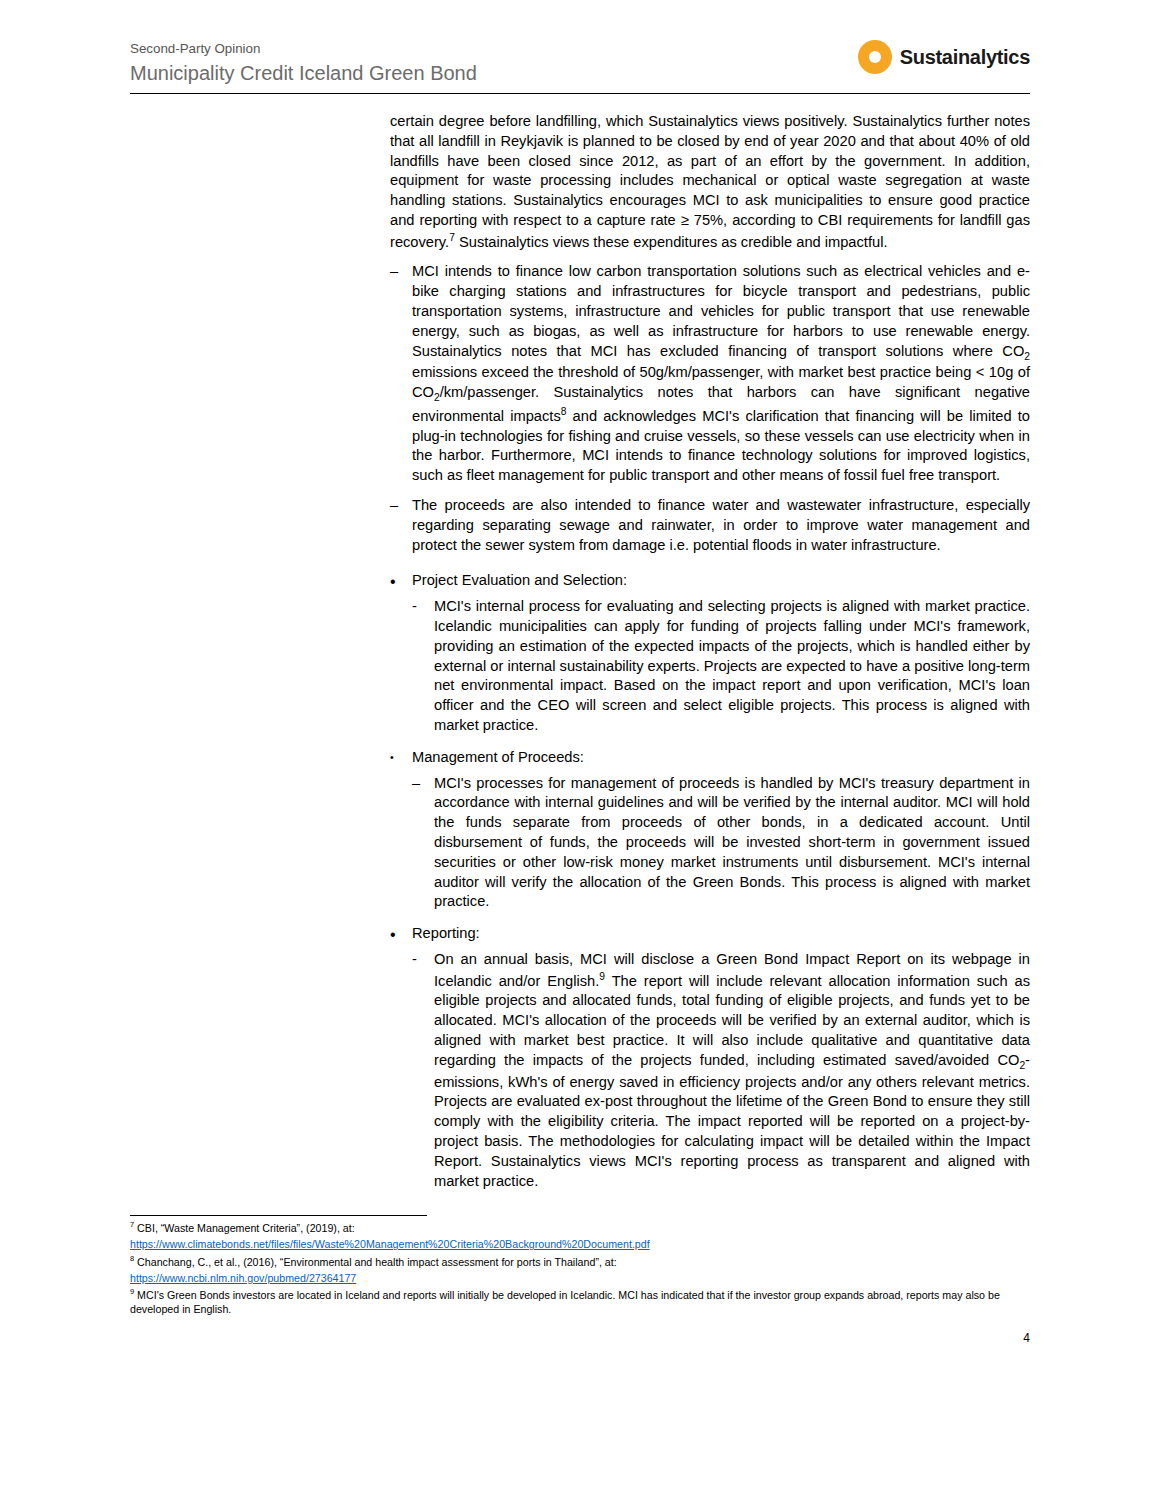Second-Party Opinion
Municipality Credit Iceland Green Bond
Sustainalytics
certain degree before landfilling, which Sustainalytics views positively. Sustainalytics further notes that all landfill in Reykjavik is planned to be closed by end of year 2020 and that about 40% of old landfills have been closed since 2012, as part of an effort by the government. In addition, equipment for waste processing includes mechanical or optical waste segregation at waste handling stations. Sustainalytics encourages MCI to ask municipalities to ensure good practice and reporting with respect to a capture rate ≥ 75%, according to CBI requirements for landfill gas recovery.7 Sustainalytics views these expenditures as credible and impactful.
MCI intends to finance low carbon transportation solutions such as electrical vehicles and e-bike charging stations and infrastructures for bicycle transport and pedestrians, public transportation systems, infrastructure and vehicles for public transport that use renewable energy, such as biogas, as well as infrastructure for harbors to use renewable energy. Sustainalytics notes that MCI has excluded financing of transport solutions where CO2 emissions exceed the threshold of 50g/km/passenger, with market best practice being < 10g of CO2/km/passenger. Sustainalytics notes that harbors can have significant negative environmental impacts8 and acknowledges MCI's clarification that financing will be limited to plug-in technologies for fishing and cruise vessels, so these vessels can use electricity when in the harbor. Furthermore, MCI intends to finance technology solutions for improved logistics, such as fleet management for public transport and other means of fossil fuel free transport.
The proceeds are also intended to finance water and wastewater infrastructure, especially regarding separating sewage and rainwater, in order to improve water management and protect the sewer system from damage i.e. potential floods in water infrastructure.
Project Evaluation and Selection:
MCI's internal process for evaluating and selecting projects is aligned with market practice. Icelandic municipalities can apply for funding of projects falling under MCI's framework, providing an estimation of the expected impacts of the projects, which is handled either by external or internal sustainability experts. Projects are expected to have a positive long-term net environmental impact. Based on the impact report and upon verification, MCI's loan officer and the CEO will screen and select eligible projects. This process is aligned with market practice.
Management of Proceeds:
MCI's processes for management of proceeds is handled by MCI's treasury department in accordance with internal guidelines and will be verified by the internal auditor. MCI will hold the funds separate from proceeds of other bonds, in a dedicated account. Until disbursement of funds, the proceeds will be invested short-term in government issued securities or other low-risk money market instruments until disbursement. MCI's internal auditor will verify the allocation of the Green Bonds. This process is aligned with market practice.
Reporting:
On an annual basis, MCI will disclose a Green Bond Impact Report on its webpage in Icelandic and/or English.9 The report will include relevant allocation information such as eligible projects and allocated funds, total funding of eligible projects, and funds yet to be allocated. MCI's allocation of the proceeds will be verified by an external auditor, which is aligned with market best practice. It will also include qualitative and quantitative data regarding the impacts of the projects funded, including estimated saved/avoided CO2-emissions, kWh's of energy saved in efficiency projects and/or any others relevant metrics. Projects are evaluated ex-post throughout the lifetime of the Green Bond to ensure they still comply with the eligibility criteria. The impact reported will be reported on a project-by-project basis. The methodologies for calculating impact will be detailed within the Impact Report. Sustainalytics views MCI's reporting process as transparent and aligned with market practice.
7 CBI, “Waste Management Criteria”, (2019), at:
https://www.climatebonds.net/files/files/Waste%20Management%20Criteria%20Background%20Document.pdf
8 Chanchang, C., et al., (2016), “Environmental and health impact assessment for ports in Thailand”, at:
https://www.ncbi.nlm.nih.gov/pubmed/27364177
9 MCI's Green Bonds investors are located in Iceland and reports will initially be developed in Icelandic. MCI has indicated that if the investor group expands abroad, reports may also be developed in English.
4